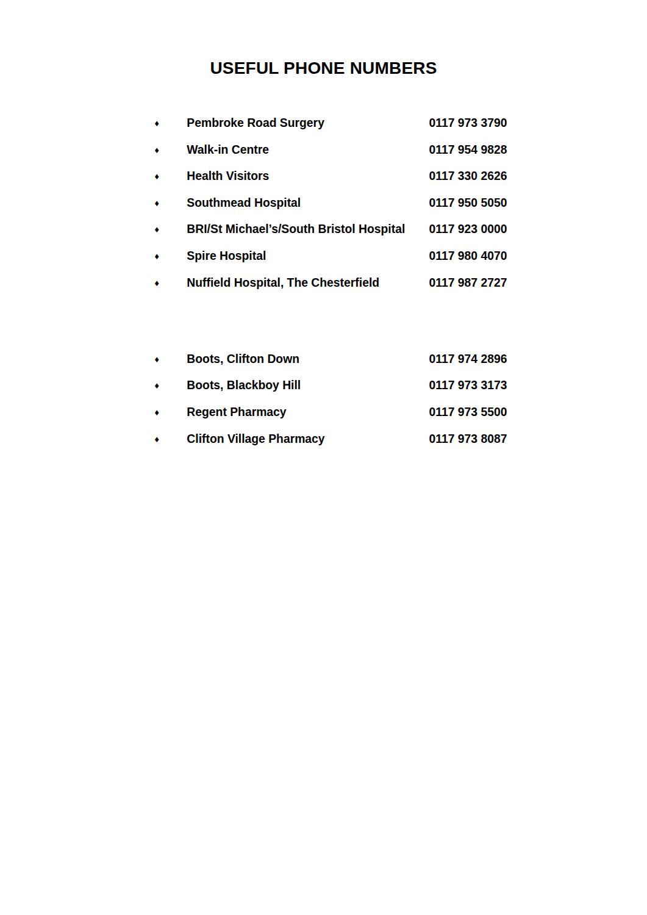USEFUL PHONE NUMBERS
| ♦ | Pembroke Road Surgery | 0117 973 3790 |
| ♦ | Walk-in Centre | 0117 954 9828 |
| ♦ | Health Visitors | 0117 330 2626 |
| ♦ | Southmead Hospital | 0117 950 5050 |
| ♦ | BRI/St Michael’s/South Bristol Hospital | 0117 923 0000 |
| ♦ | Spire Hospital | 0117 980 4070 |
| ♦ | Nuffield Hospital, The Chesterfield | 0117 987 2727 |
| ♦ | Boots, Clifton Down | 0117 974 2896 |
| ♦ | Boots, Blackboy Hill | 0117 973 3173 |
| ♦ | Regent Pharmacy | 0117 973 5500 |
| ♦ | Clifton Village Pharmacy | 0117 973 8087 |